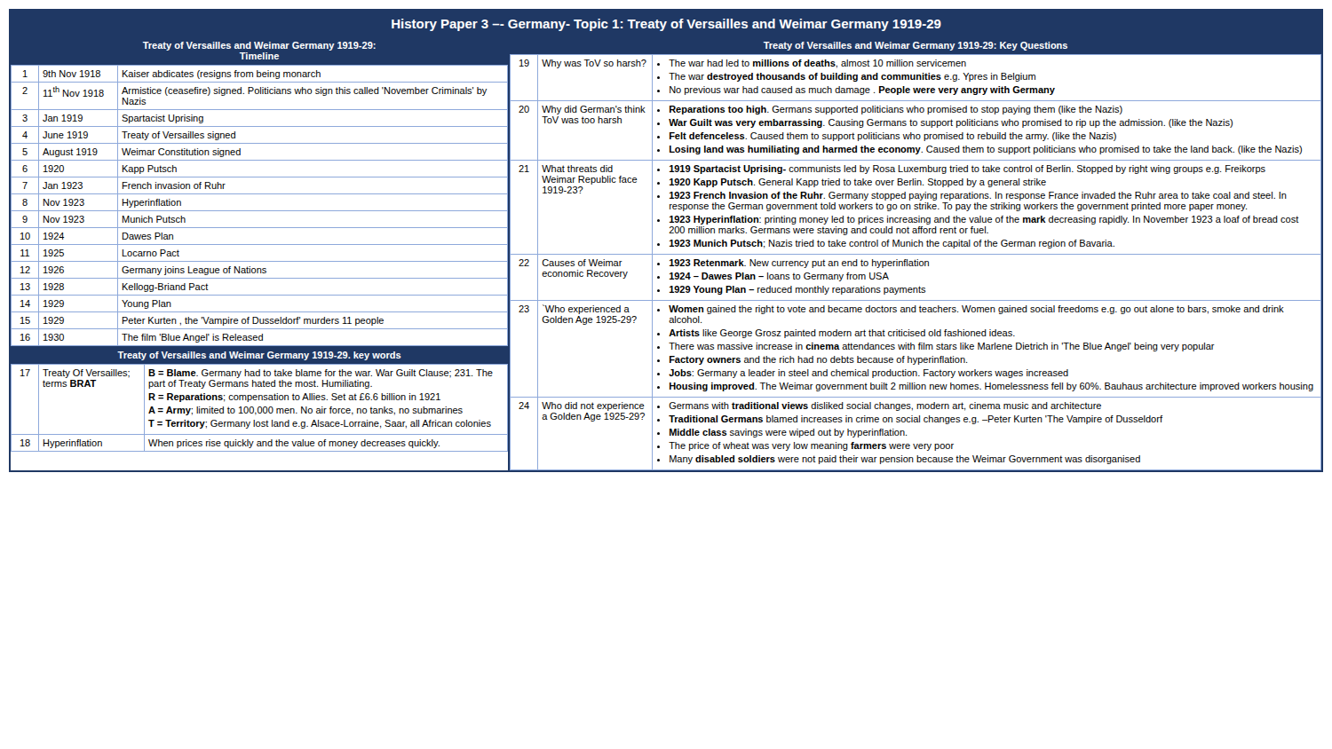History Paper 3 –- Germany- Topic 1: Treaty of Versailles and Weimar Germany 1919-29
Treaty of Versailles and Weimar Germany 1919-29:
Timeline
| 1 | 9th Nov 1918 | Kaiser abdicates (resigns from being monarch |
| 2 | 11 th Nov 1918 | Armistice (ceasefire) signed. Politicians who sign this called 'November Criminals' by Nazis |
| 3 | Jan 1919 | Spartacist Uprising |
| 4 | June 1919 | Treaty of Versailles signed |
| 5 | August 1919 | Weimar Constitution signed |
| 6 | 1920 | Kapp Putsch |
| 7 | Jan 1923 | French invasion of Ruhr |
| 8 | Nov 1923 | Hyperinflation |
| 9 | Nov 1923 | Munich Putsch |
| 10 | 1924 | Dawes Plan |
| 11 | 1925 | Locarno Pact |
| 12 | 1926 | Germany joins League of Nations |
| 13 | 1928 | Kellogg-Briand Pact |
| 14 | 1929 | Young Plan |
| 15 | 1929 | Peter Kurten , the 'Vampire of Dusseldorf' murders 11 people |
| 16 | 1930 | The film 'Blue Angel' is Released |
Treaty of Versailles and Weimar Germany 1919-29. key words
| 17 | Treaty Of Versailles; terms BRAT | B = Blame . Germany had to take blame for the war. War Guilt Clause; 231. The part of Treaty Germans hated the most. Humiliating. R = Reparations ; compensation to Allies. Set at £6.6 billion in 1921 A = Army ; limited to 100,000 men. No air force, no tanks, no submarines T = Territory ; Germany lost land e.g. Alsace-Lorraine, Saar, all African colonies |
| 18 | Hyperinflation | When prices rise quickly and the value of money decreases quickly. |
Treaty of Versailles and Weimar Germany 1919-29: Key Questions
| 19 | Why was ToV so harsh? | The war had led to millions of deaths , almost 10 million servicemen The war destroyed thousands of building and communities e.g. Ypres in Belgium No previous war had caused as much damage . People were very angry with Germany |
| 20 | Why did German's think ToV was too harsh | Reparations too high . Germans supported politicians who promised to stop paying them (like the Nazis) War Guilt was very embarrassing . Causing Germans to support politicians who promised to rip up the admission. (like the Nazis) Felt defenceless . Caused them to support politicians who promised to rebuild the army. (like the Nazis) Losing land was humiliating and harmed the economy . Caused them to support politicians who promised to take the land back. (like the Nazis) |
| 21 | What threats did Weimar Republic face 1919-23? | 1919 Spartacist Uprising- communists led by Rosa Luxemburg tried to take control of Berlin. Stopped by right wing groups e.g. Freikorps 1920 Kapp Putsch . General Kapp tried to take over Berlin. Stopped by a general strike 1923 French Invasion of the Ruhr . Germany stopped paying reparations. In response France invaded the Ruhr area to take coal and steel. In response the German government told workers to go on strike. To pay the striking workers the government printed more paper money. 1923 Hyperinflation : printing money led to prices increasing and the value of the mark decreasing rapidly. In November 1923 a loaf of bread cost 200 million marks. Germans were staving and could not afford rent or fuel. 1923 Munich Putsch ; Nazis tried to take control of Munich the capital of the German region of Bavaria. |
| 22 | Causes of Weimar economic Recovery | 1923 Retenmark . New currency put an end to hyperinflation 1924 – Dawes Plan – loans to Germany from USA 1929 Young Plan – reduced monthly reparations payments |
| 23 | `Who experienced a Golden Age 1925-29? | Women gained the right to vote and became doctors and teachers. Women gained social freedoms e.g. go out alone to bars, smoke and drink alcohol. Artists like George Grosz painted modern art that criticised old fashioned ideas. There was massive increase in cinema attendances with film stars like Marlene Dietrich in 'The Blue Angel' being very popular Factory owners and the rich had no debts because of hyperinflation. Jobs : Germany a leader in steel and chemical production. Factory workers wages increased Housing improved . The Weimar government built 2 million new homes. Homelessness fell by 60%. Bauhaus architecture improved workers housing |
| 24 | Who did not experience a Golden Age 1925-29? | Germans with traditional views disliked social changes, modern art, cinema music and architecture Traditional Germans blamed increases in crime on social changes e.g. –Peter Kurten 'The Vampire of Dusseldorf Middle class savings were wiped out by hyperinflation. The price of wheat was very low meaning farmers were very poor Many disabled soldiers were not paid their war pension because the Weimar Government was disorganised |